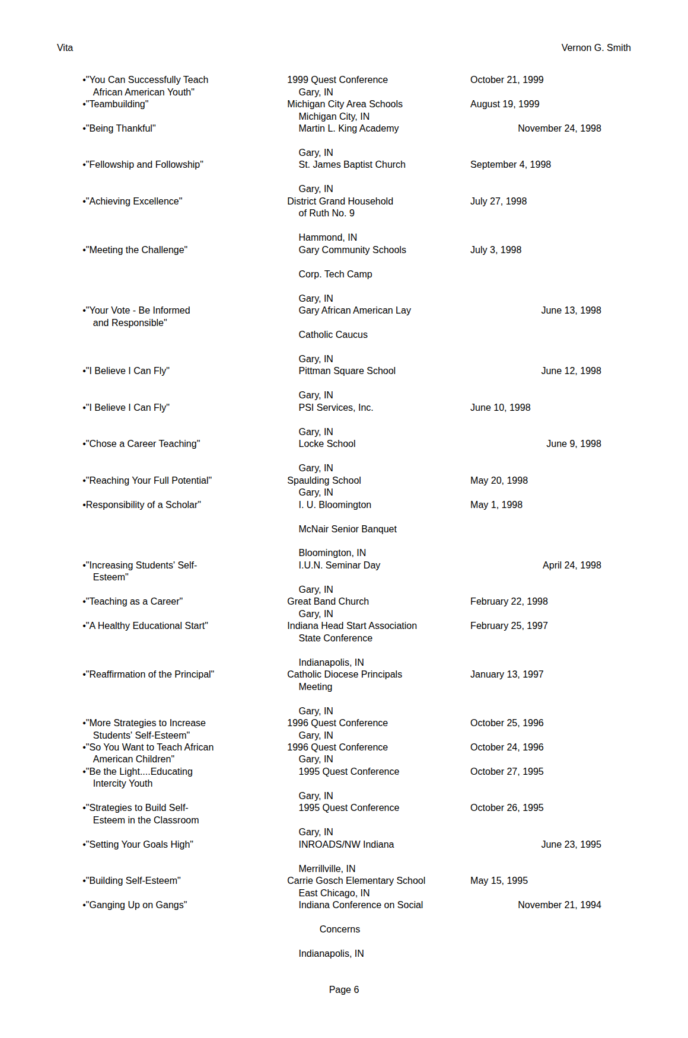Vita
Vernon G. Smith
| • "You Can Successfully Teach African American Youth" | 1999 Quest Conference Gary, IN | October 21, 1999 |
| • "Teambuilding" | Michigan City Area Schools Michigan City, IN | August 19, 1999 |
| • "Being Thankful" | Martin L. King Academy Gary, IN | November 24, 1998 |
| • "Fellowship and Followship" | St. James Baptist Church Gary, IN | September 4, 1998 |
| • "Achieving Excellence" | District Grand Household of Ruth No. 9 Hammond, IN | July 27, 1998 |
| • "Meeting the Challenge" | Gary Community Schools Corp. Tech Camp Gary, IN | July 3, 1998 |
| • "Your Vote - Be Informed and Responsible" | Gary African American Lay Catholic Caucus Gary, IN | June 13, 1998 |
| • "I Believe I Can Fly" | Pittman Square School Gary, IN | June 12, 1998 |
| • "I Believe I Can Fly" | PSI Services, Inc. Gary, IN | June 10, 1998 |
| • "Chose a Career Teaching" | Locke School Gary, IN | June 9, 1998 |
| • "Reaching Your Full Potential" | Spaulding School Gary, IN | May 20, 1998 |
| • Responsibility of a Scholar" | I. U. Bloomington McNair Senior Banquet Bloomington, IN | May 1, 1998 |
| • "Increasing Students' Self- Esteem" | I.U.N. Seminar Day Gary, IN | April 24, 1998 |
| • "Teaching as a Career" | Great Band Church Gary, IN | February 22, 1998 |
| • "A Healthy Educational Start" | Indiana Head Start Association State Conference Indianapolis, IN | February 25, 1997 |
| • "Reaffirmation of the Principal" | Catholic Diocese Principals Meeting Gary, IN | January 13, 1997 |
| • "More Strategies to Increase Students' Self-Esteem" | 1996 Quest Conference Gary, IN | October 25, 1996 |
| • "So You Want to Teach African American Children" | 1996 Quest Conference Gary, IN | October 24, 1996 |
| • "Be the Light....Educating Intercity Youth | 1995 Quest Conference Gary, IN | October 27, 1995 |
| • "Strategies to Build Self- Esteem in the Classroom | 1995 Quest Conference Gary, IN | October 26, 1995 |
| • "Setting Your Goals High" | INROADS/NW Indiana Merrillville, IN | June 23, 1995 |
| • "Building Self-Esteem" | Carrie Gosch Elementary School East Chicago, IN | May 15, 1995 |
| • "Ganging Up on Gangs" | Indiana Conference on Social Concerns Indianapolis, IN | November 21, 1994 |
Page 6